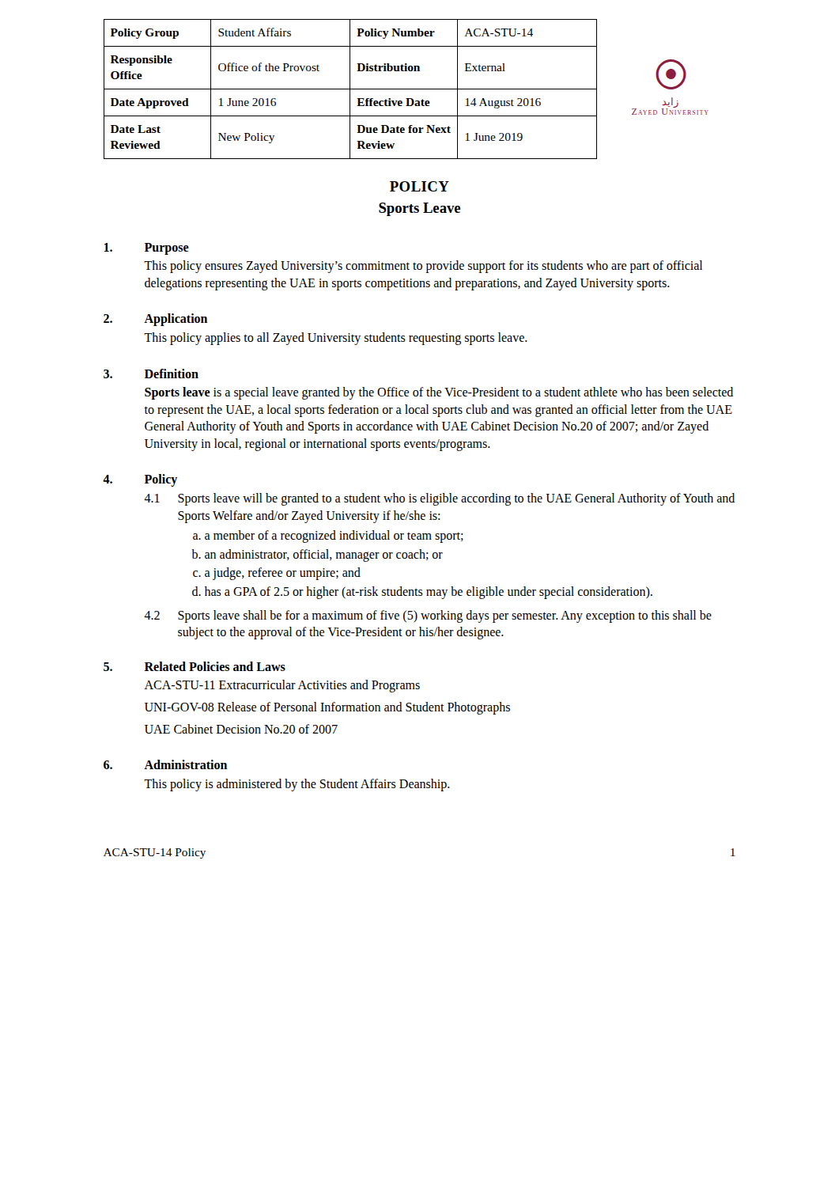| Policy Group | Student Affairs | Policy Number | ACA-STU-14 | ⦿ زايد Zayed University |
| Responsible Office | Office of the Provost | Distribution | External |
| Date Approved | 1 June 2016 | Effective Date | 14 August 2016 |
| Date Last Reviewed | New Policy | Due Date for Next Review | 1 June 2019 |
POLICY
Sports Leave
1.
Purpose
This policy ensures Zayed University’s commitment to provide support for its students who are part of official delegations representing the UAE in sports competitions and preparations, and Zayed University sports.
2.
Application
This policy applies to all Zayed University students requesting sports leave.
3.
Definition
Sports leave is a special leave granted by the Office of the Vice-President to a student athlete who has been selected to represent the UAE, a local sports federation or a local sports club and was granted an official letter from the UAE General Authority of Youth and Sports in accordance with UAE Cabinet Decision No.20 of 2007; and/or Zayed University in local, regional or international sports events/programs.
4.
Policy
4.1
Sports leave will be granted to a student who is eligible according to the UAE General Authority of Youth and Sports Welfare and/or Zayed University if he/she is:
a member of a recognized individual or team sport;
an administrator, official, manager or coach; or
a judge, referee or umpire; and
has a GPA of 2.5 or higher (at-risk students may be eligible under special consideration).
4.2
Sports leave shall be for a maximum of five (5) working days per semester. Any exception to this shall be subject to the approval of the Vice-President or his/her designee.
5.
Related Policies and Laws
ACA-STU-11 Extracurricular Activities and Programs
UNI-GOV-08 Release of Personal Information and Student Photographs
UAE Cabinet Decision No.20 of 2007
6.
Administration
This policy is administered by the Student Affairs Deanship.
ACA-STU-14 Policy 1